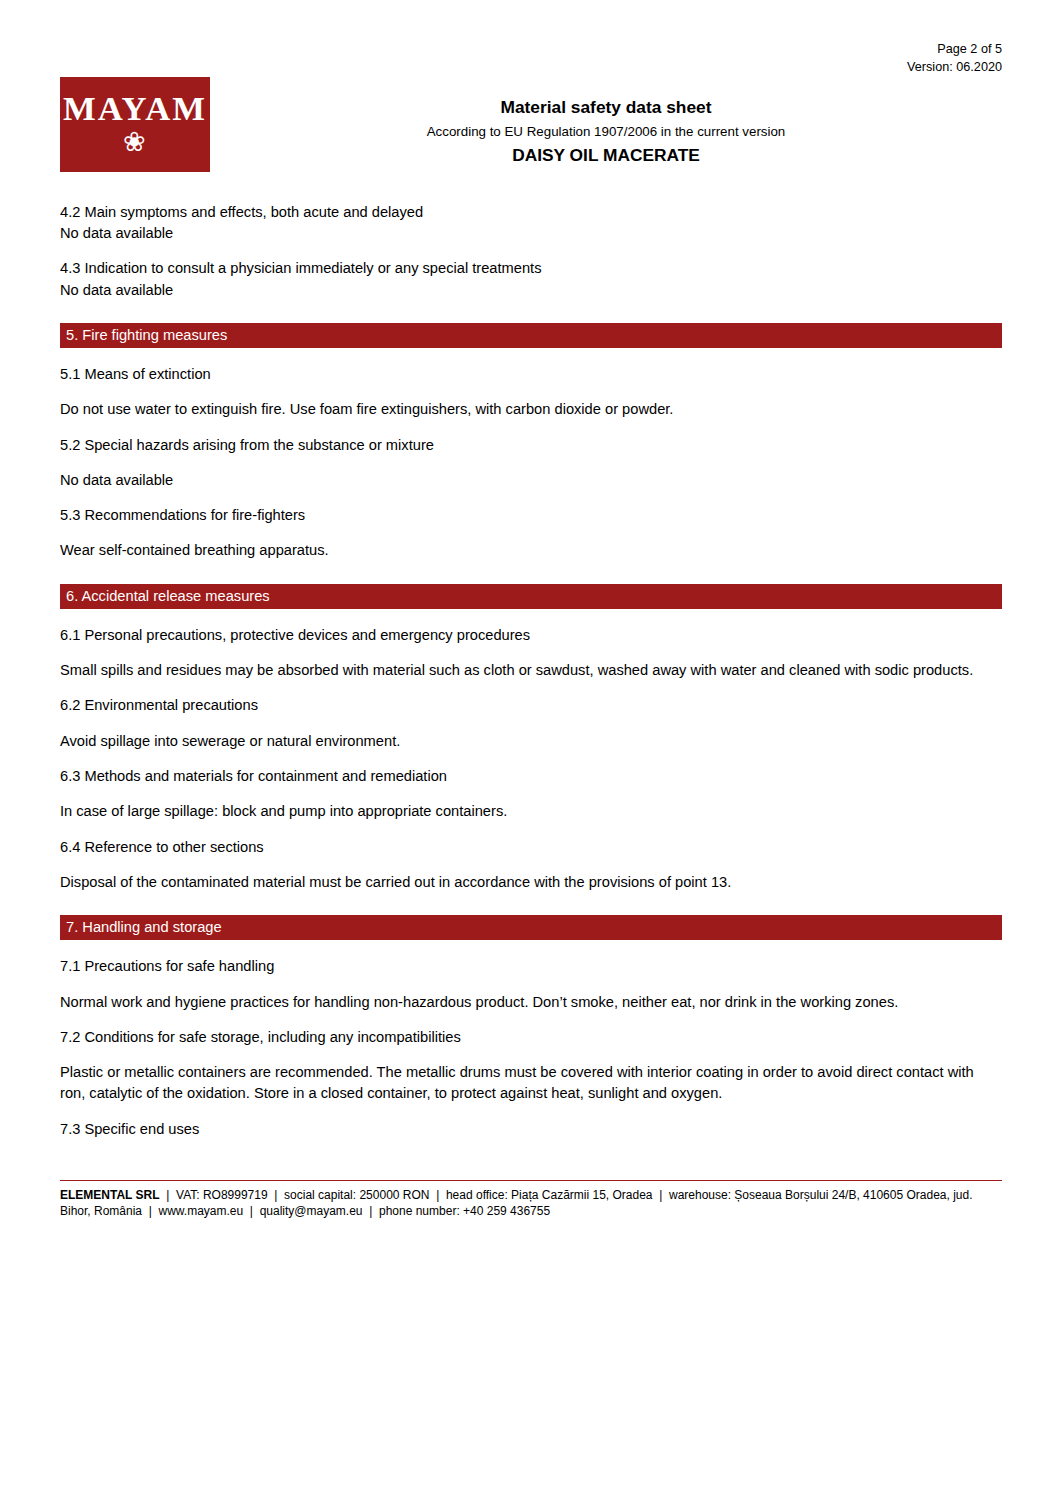Page 2 of 5
Version: 06.2020
MAYAM ❀
Material safety data sheet
According to EU Regulation 1907/2006 in the current version
DAISY OIL MACERATE
4.2 Main symptoms and effects, both acute and delayed
No data available
4.3 Indication to consult a physician immediately or any special treatments
No data available
5. Fire fighting measures
5.1 Means of extinction
Do not use water to extinguish fire. Use foam fire extinguishers, with carbon dioxide or powder.
5.2 Special hazards arising from the substance or mixture
No data available
5.3 Recommendations for fire-fighters
Wear self-contained breathing apparatus.
6. Accidental release measures
6.1 Personal precautions, protective devices and emergency procedures
Small spills and residues may be absorbed with material such as cloth or sawdust, washed away with water and cleaned with sodic products.
6.2 Environmental precautions
Avoid spillage into sewerage or natural environment.
6.3 Methods and materials for containment and remediation
In case of large spillage: block and pump into appropriate containers.
6.4 Reference to other sections
Disposal of the contaminated material must be carried out in accordance with the provisions of point 13.
7. Handling and storage
7.1 Precautions for safe handling
Normal work and hygiene practices for handling non-hazardous product. Don’t smoke, neither eat, nor drink in the working zones.
7.2 Conditions for safe storage, including any incompatibilities
Plastic or metallic containers are recommended. The metallic drums must be covered with interior coating in order to avoid direct contact with ron, catalytic of the oxidation. Store in a closed container, to protect against heat, sunlight and oxygen.
7.3 Specific end uses
ELEMENTAL SRL | VAT: RO8999719 | social capital: 250000 RON | head office: Piața Cazărmii 15, Oradea | warehouse: Șoseaua Borșului 24/B, 410605 Oradea, jud. Bihor, România | www.mayam.eu | quality@mayam.eu | phone number: +40 259 436755